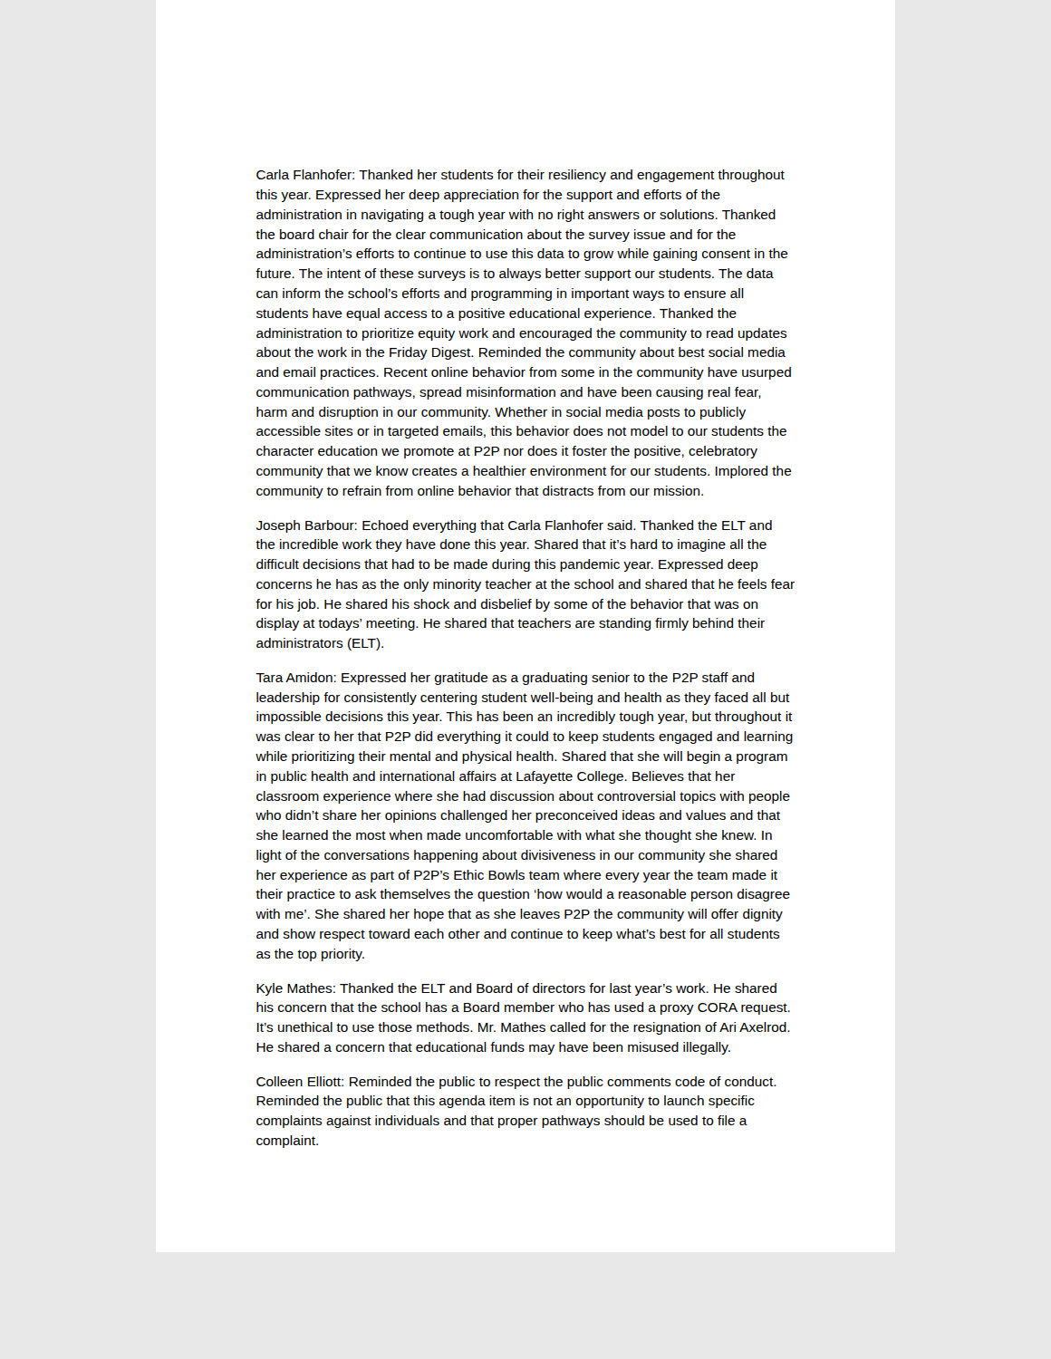Carla Flanhofer: Thanked her students for their resiliency and engagement throughout this year. Expressed her deep appreciation for the support and efforts of the administration in navigating a tough year with no right answers or solutions. Thanked the board chair for the clear communication about the survey issue and for the administration’s efforts to continue to use this data to grow while gaining consent in the future. The intent of these surveys is to always better support our students. The data can inform the school’s efforts and programming in important ways to ensure all students have equal access to a positive educational experience. Thanked the administration to prioritize equity work and encouraged the community to read updates about the work in the Friday Digest. Reminded the community about best social media and email practices. Recent online behavior from some in the community have usurped communication pathways, spread misinformation and have been causing real fear, harm and disruption in our community. Whether in social media posts to publicly accessible sites or in targeted emails, this behavior does not model to our students the character education we promote at P2P nor does it foster the positive, celebratory community that we know creates a healthier environment for our students. Implored the community to refrain from online behavior that distracts from our mission.
Joseph Barbour: Echoed everything that Carla Flanhofer said. Thanked the ELT and the incredible work they have done this year. Shared that it’s hard to imagine all the difficult decisions that had to be made during this pandemic year. Expressed deep concerns he has as the only minority teacher at the school and shared that he feels fear for his job. He shared his shock and disbelief by some of the behavior that was on display at todays’ meeting. He shared that teachers are standing firmly behind their administrators (ELT).
Tara Amidon: Expressed her gratitude as a graduating senior to the P2P staff and leadership for consistently centering student well-being and health as they faced all but impossible decisions this year. This has been an incredibly tough year, but throughout it was clear to her that P2P did everything it could to keep students engaged and learning while prioritizing their mental and physical health. Shared that she will begin a program in public health and international affairs at Lafayette College. Believes that her classroom experience where she had discussion about controversial topics with people who didn’t share her opinions challenged her preconceived ideas and values and that she learned the most when made uncomfortable with what she thought she knew. In light of the conversations happening about divisiveness in our community she shared her experience as part of P2P’s Ethic Bowls team where every year the team made it their practice to ask themselves the question ‘how would a reasonable person disagree with me’. She shared her hope that as she leaves P2P the community will offer dignity and show respect toward each other and continue to keep what’s best for all students as the top priority.
Kyle Mathes: Thanked the ELT and Board of directors for last year’s work. He shared his concern that the school has a Board member who has used a proxy CORA request. It’s unethical to use those methods. Mr. Mathes called for the resignation of Ari Axelrod. He shared a concern that educational funds may have been misused illegally.
Colleen Elliott: Reminded the public to respect the public comments code of conduct. Reminded the public that this agenda item is not an opportunity to launch specific complaints against individuals and that proper pathways should be used to file a complaint.